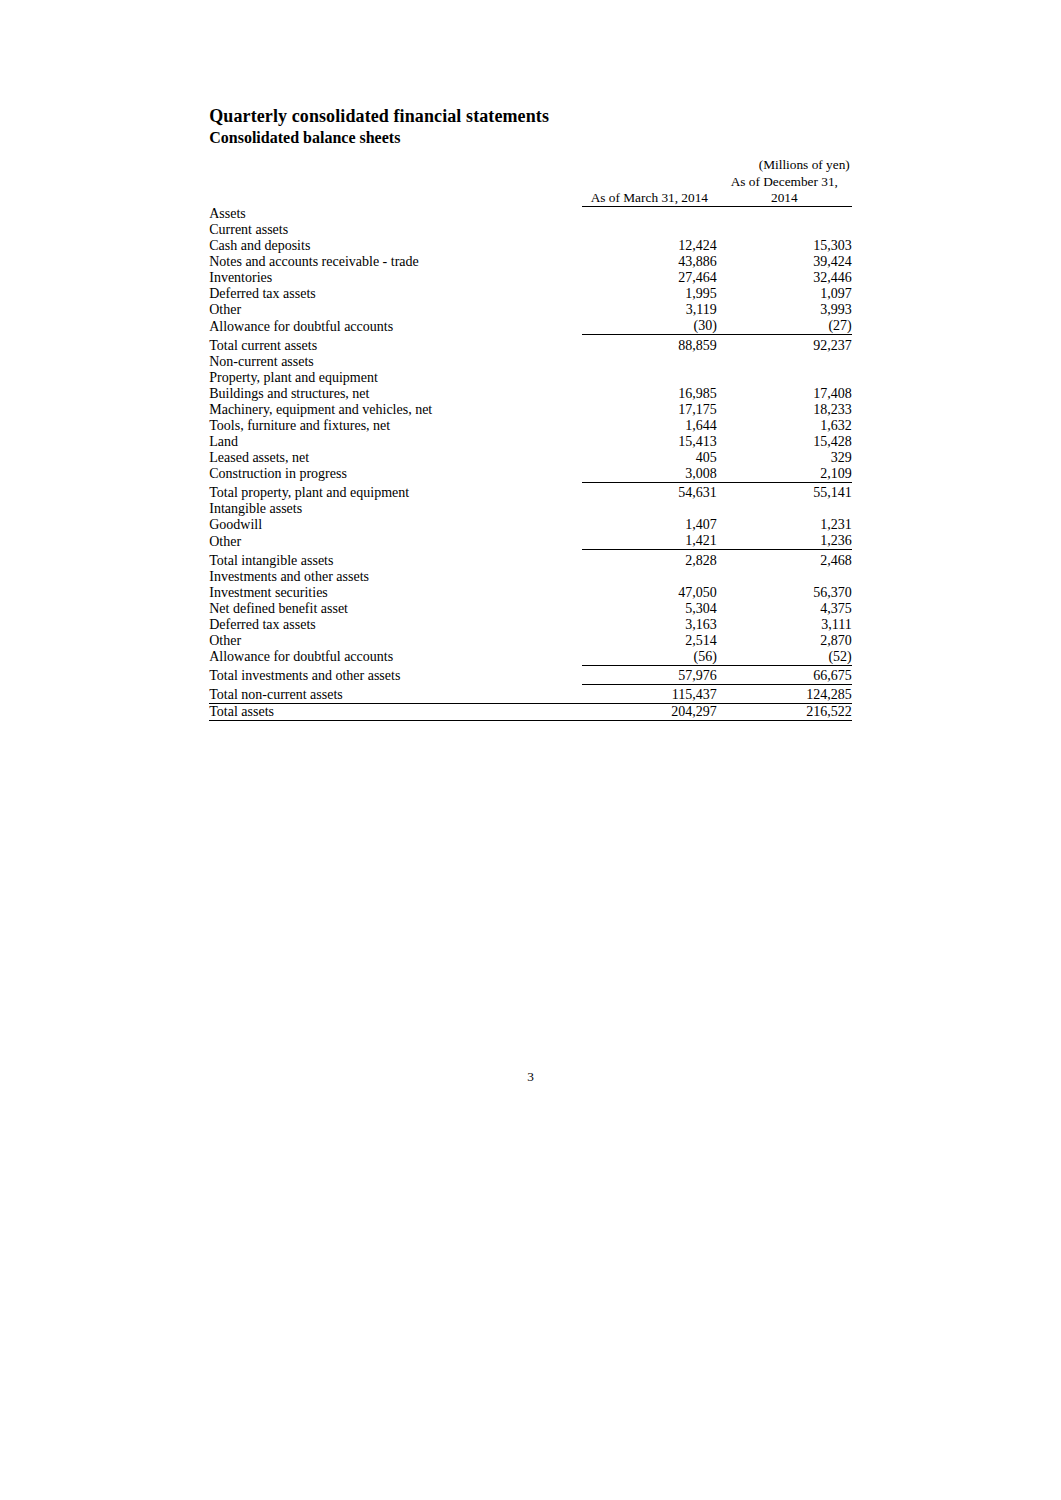Quarterly consolidated financial statements
Consolidated balance sheets
(Millions of yen)
| | As of March 31, 2014 | As of December 31, 2014 |
| --- | --- | --- |
| Assets | | |
| Current assets | | |
| Cash and deposits | 12,424 | 15,303 |
| Notes and accounts receivable - trade | 43,886 | 39,424 |
| Inventories | 27,464 | 32,446 |
| Deferred tax assets | 1,995 | 1,097 |
| Other | 3,119 | 3,993 |
| Allowance for doubtful accounts | (30) | (27) |
| Total current assets | 88,859 | 92,237 |
| Non-current assets | | |
| Property, plant and equipment | | |
| Buildings and structures, net | 16,985 | 17,408 |
| Machinery, equipment and vehicles, net | 17,175 | 18,233 |
| Tools, furniture and fixtures, net | 1,644 | 1,632 |
| Land | 15,413 | 15,428 |
| Leased assets, net | 405 | 329 |
| Construction in progress | 3,008 | 2,109 |
| Total property, plant and equipment | 54,631 | 55,141 |
| Intangible assets | | |
| Goodwill | 1,407 | 1,231 |
| Other | 1,421 | 1,236 |
| Total intangible assets | 2,828 | 2,468 |
| Investments and other assets | | |
| Investment securities | 47,050 | 56,370 |
| Net defined benefit asset | 5,304 | 4,375 |
| Deferred tax assets | 3,163 | 3,111 |
| Other | 2,514 | 2,870 |
| Allowance for doubtful accounts | (56) | (52) |
| Total investments and other assets | 57,976 | 66,675 |
| Total non-current assets | 115,437 | 124,285 |
| Total assets | 204,297 | 216,522 |
3